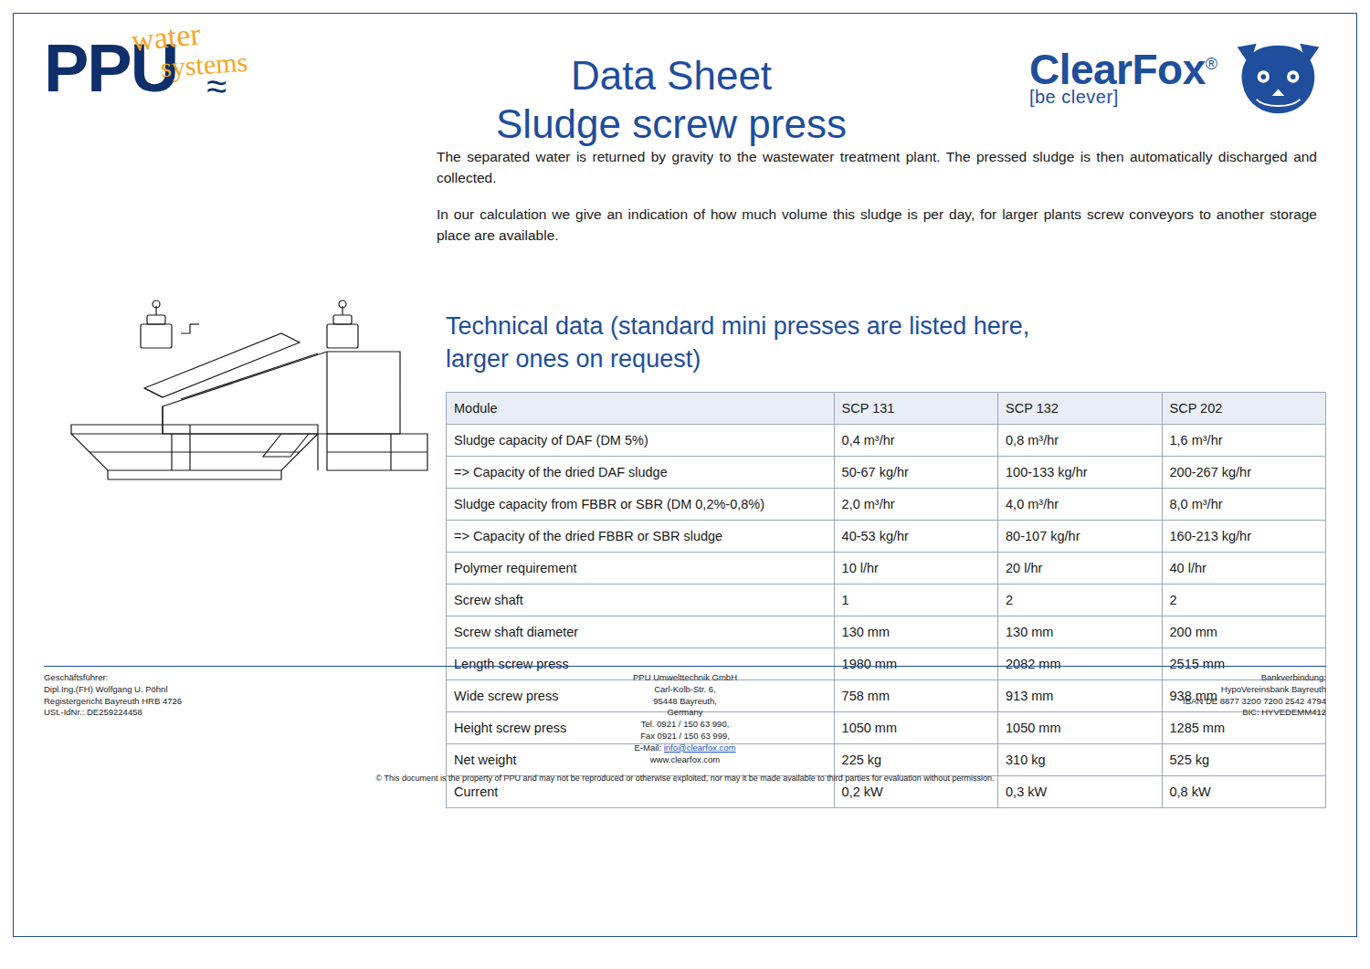PPU water systems ≈
Data Sheet
Sludge screw press
ClearFox®
[be clever]
The separated water is returned by gravity to the wastewater treatment plant. The pressed sludge is then automatically discharged and collected.
In our calculation we give an indication of how much volume this sludge is per day, for larger plants screw conveyors to another storage place are available.
Technical data (standard mini presses are listed here,
larger ones on request)
| Module | SCP 131 | SCP 132 | SCP 202 |
| --- | --- | --- | --- |
| Sludge capacity of DAF (DM 5%) | 0,4 m³/hr | 0,8 m³/hr | 1,6 m³/hr |
| => Capacity of the dried DAF sludge | 50-67 kg/hr | 100-133 kg/hr | 200-267 kg/hr |
| Sludge capacity from FBBR or SBR (DM 0,2%-0,8%) | 2,0 m³/hr | 4,0 m³/hr | 8,0 m³/hr |
| => Capacity of the dried FBBR or SBR sludge | 40-53 kg/hr | 80-107 kg/hr | 160-213 kg/hr |
| Polymer requirement | 10 l/hr | 20 l/hr | 40 l/hr |
| Screw shaft | 1 | 2 | 2 |
| Screw shaft diameter | 130 mm | 130 mm | 200 mm |
| Length screw press | 1980 mm | 2082 mm | 2515 mm |
| Wide screw press | 758 mm | 913 mm | 938 mm |
| Height screw press | 1050 mm | 1050 mm | 1285 mm |
| Net weight | 225 kg | 310 kg | 525 kg |
| Current | 0,2 kW | 0,3 kW | 0,8 kW |
Geschäftsführer:
Dipl.Ing.(FH) Wolfgang U. Pöhnl
Registergericht Bayreuth HRB 4726
USt.-IdNr.: DE259224458
PPU Umwelttechnik GmbH
Carl-Kolb-Str. 6,
95448 Bayreuth,
Germany
Tel. 0921 / 150 63 990,
Fax 0921 / 150 63 999,
E-Mail: info@clearfox.com
www.clearfox.com
Bankverbindung:
HypoVereinsbank Bayreuth
IBAN DE 8877 3200 7200 2542 4794
BIC: HYVEDEMM412
© This document is the property of PPU and may not be reproduced or otherwise exploited, nor may it be made available to third parties for evaluation without permission.